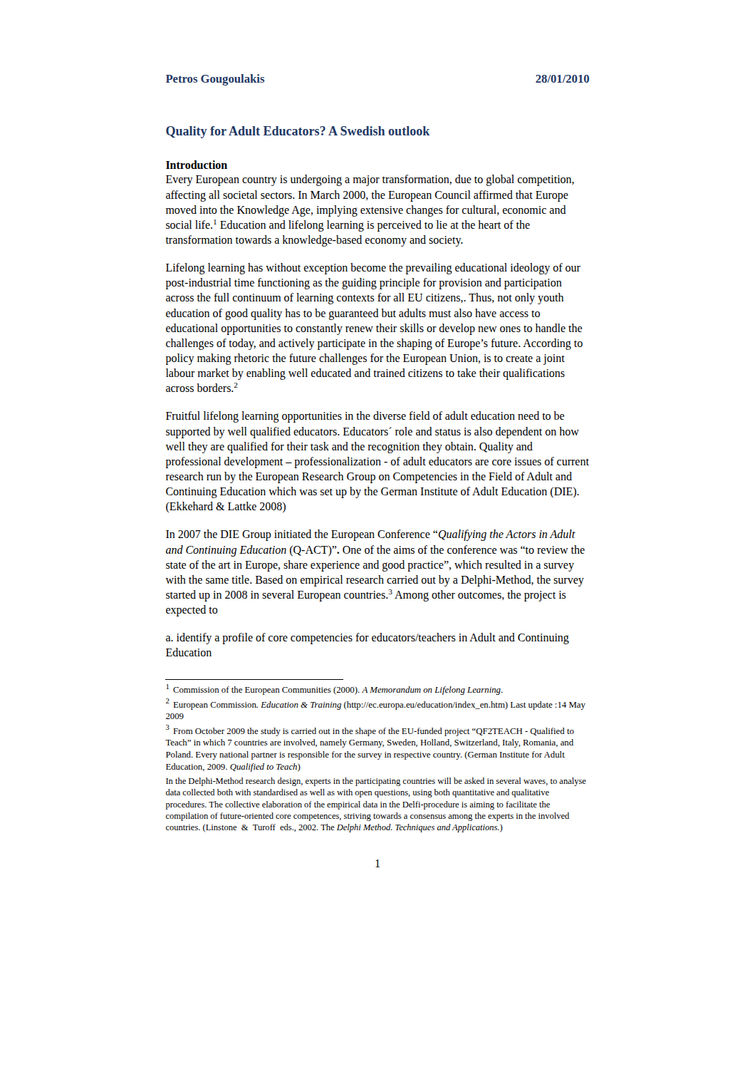Petros Gougoulakis 28/01/2010
Quality for Adult Educators? A Swedish outlook
Introduction
Every European country is undergoing a major transformation, due to global competition, affecting all societal sectors. In March 2000, the European Council affirmed that Europe moved into the Knowledge Age, implying extensive changes for cultural, economic and social life.1 Education and lifelong learning is perceived to lie at the heart of the transformation towards a knowledge-based economy and society.
Lifelong learning has without exception become the prevailing educational ideology of our post-industrial time functioning as the guiding principle for provision and participation across the full continuum of learning contexts for all EU citizens,. Thus, not only youth education of good quality has to be guaranteed but adults must also have access to educational opportunities to constantly renew their skills or develop new ones to handle the challenges of today, and actively participate in the shaping of Europe’s future. According to policy making rhetoric the future challenges for the European Union, is to create a joint labour market by enabling well educated and trained citizens to take their qualifications across borders.2
Fruitful lifelong learning opportunities in the diverse field of adult education need to be supported by well qualified educators. Educators´ role and status is also dependent on how well they are qualified for their task and the recognition they obtain. Quality and professional development – professionalization - of adult educators are core issues of current research run by the European Research Group on Competencies in the Field of Adult and Continuing Education which was set up by the German Institute of Adult Education (DIE). (Ekkehard & Lattke 2008)
In 2007 the DIE Group initiated the European Conference “Qualifying the Actors in Adult and Continuing Education (Q-ACT)”. One of the aims of the conference was “to review the state of the art in Europe, share experience and good practice”, which resulted in a survey with the same title. Based on empirical research carried out by a Delphi-Method, the survey started up in 2008 in several European countries.3 Among other outcomes, the project is expected to
a. identify a profile of core competencies for educators/teachers in Adult and Continuing Education
1 Commission of the European Communities (2000). A Memorandum on Lifelong Learning.
2 European Commission. Education & Training (http://ec.europa.eu/education/index_en.htm) Last update :14 May 2009
3 From October 2009 the study is carried out in the shape of the EU-funded project “QF2TEACH - Qualified to Teach” in which 7 countries are involved, namely Germany, Sweden, Holland, Switzerland, Italy, Romania, and Poland. Every national partner is responsible for the survey in respective country. (German Institute for Adult Education, 2009. Qualified to Teach)
In the Delphi-Method research design, experts in the participating countries will be asked in several waves, to analyse data collected both with standardised as well as with open questions, using both quantitative and qualitative procedures. The collective elaboration of the empirical data in the Delfi-procedure is aiming to facilitate the compilation of future-oriented core competences, striving towards a consensus among the experts in the involved countries. (Linstone & Turoff eds., 2002. The Delphi Method. Techniques and Applications.)
1